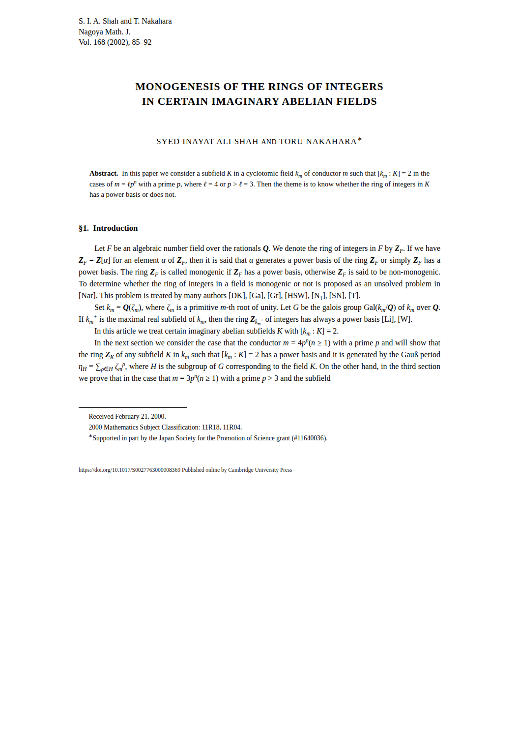S. I. A. Shah and T. Nakahara
Nagoya Math. J.
Vol. 168 (2002), 85–92
MONOGENESIS OF THE RINGS OF INTEGERS
IN CERTAIN IMAGINARY ABELIAN FIELDS
SYED INAYAT ALI SHAH AND TORU NAKAHARA∗
Abstract. In this paper we consider a subfield K in a cyclotomic field km of conductor m such that [km : K] = 2 in the cases of m = ℓpn with a prime p, where ℓ = 4 or p > ℓ = 3. Then the theme is to know whether the ring of integers in K has a power basis or does not.
§1. Introduction
Let F be an algebraic number field over the rationals Q. We denote the ring of integers in F by ZF. If we have ZF = Z[α] for an element α of ZF, then it is said that α generates a power basis of the ring ZF or simply ZF has a power basis. The ring ZF is called monogenic if ZF has a power basis, otherwise ZF is said to be non-monogenic. To determine whether the ring of integers in a field is monogenic or not is proposed as an unsolved problem in [Nar]. This problem is treated by many authors [DK], [Ga], [Gr], [HSW], [N1], [SN], [T].
Set km = Q(ζm), where ζm is a primitive m-th root of unity. Let G be the galois group Gal(km/Q) of km over Q. If km+ is the maximal real subfield of km, then the ring Zkm+ of integers has always a power basis [Li], [W].
In this article we treat certain imaginary abelian subfields K with [km : K] = 2.
In the next section we consider the case that the conductor m = 4pn(n ≥ 1) with a prime p and will show that the ring ZK of any subfield K in km such that [km : K] = 2 has a power basis and it is generated by the Gauß period ηH = ∑ρ∈H ζmρ, where H is the subgroup of G corresponding to the field K. On the other hand, in the third section we prove that in the case that m = 3pn(n ≥ 1) with a prime p > 3 and the subfield
Received February 21, 2000.
2000 Mathematics Subject Classification: 11R18, 11R04.
∗Supported in part by the Japan Society for the Promotion of Science grant (#11640036).
https://doi.org/10.1017/S0027763000008369 Published online by Cambridge University Press